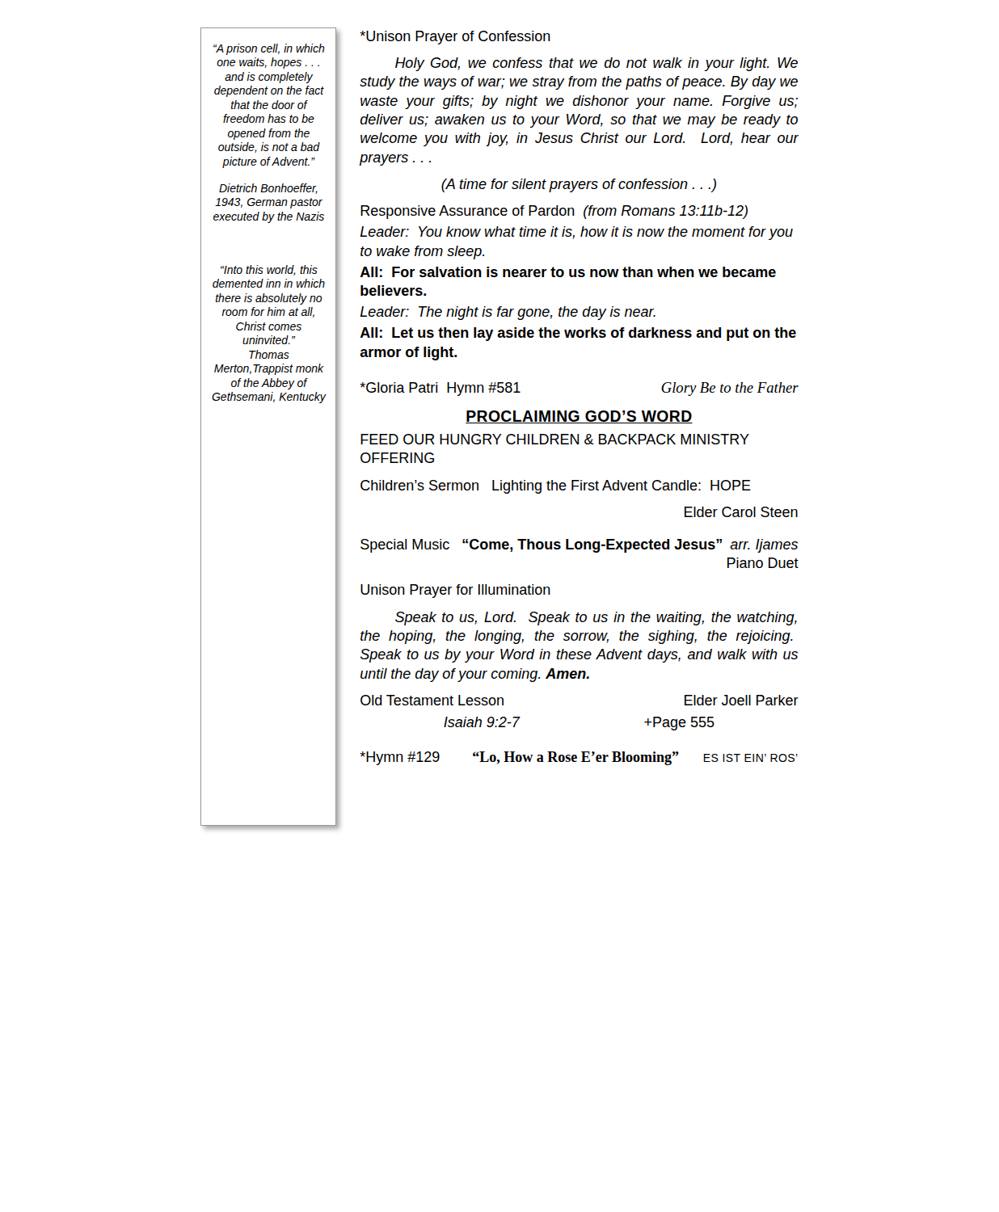“A prison cell, in which one waits, hopes . . . and is completely dependent on the fact that the door of freedom has to be opened from the outside, is not a bad picture of Advent.”
Dietrich Bonhoeffer, 1943, German pastor executed by the Nazis
“Into this world, this demented inn in which there is absolutely no room for him at all, Christ comes uninvited.”
Thomas Merton,Trappist monk of the Abbey of Gethsemani, Kentucky
*Unison Prayer of Confession
Holy God, we confess that we do not walk in your light. We study the ways of war; we stray from the paths of peace. By day we waste your gifts; by night we dishonor your name. Forgive us; deliver us; awaken us to your Word, so that we may be ready to welcome you with joy, in Jesus Christ our Lord. Lord, hear our prayers . . .
(A time for silent prayers of confession . . .)
Responsive Assurance of Pardon (from Romans 13:11b-12)
Leader: You know what time it is, how it is now the moment for you to wake from sleep.
All: For salvation is nearer to us now than when we became believers.
Leader: The night is far gone, the day is near.
All: Let us then lay aside the works of darkness and put on the armor of light.
*Gloria Patri Hymn #581 Glory Be to the Father
PROCLAIMING GOD’S WORD
FEED OUR HUNGRY CHILDREN & BACKPACK MINISTRY OFFERING
Children’s Sermon Lighting the First Advent Candle: HOPE
Elder Carol Steen
Special Music “Come, Thous Long-Expected Jesus” arr. Ijames
Piano Duet
Unison Prayer for Illumination
Speak to us, Lord. Speak to us in the waiting, the watching, the hoping, the longing, the sorrow, the sighing, the rejoicing. Speak to us by your Word in these Advent days, and walk with us until the day of your coming. Amen.
Old Testament Lesson Elder Joell Parker
Isaiah 9:2-7 +Page 555
*Hymn #129 “Lo, How a Rose E’er Blooming” ES IST EIN’ ROS’